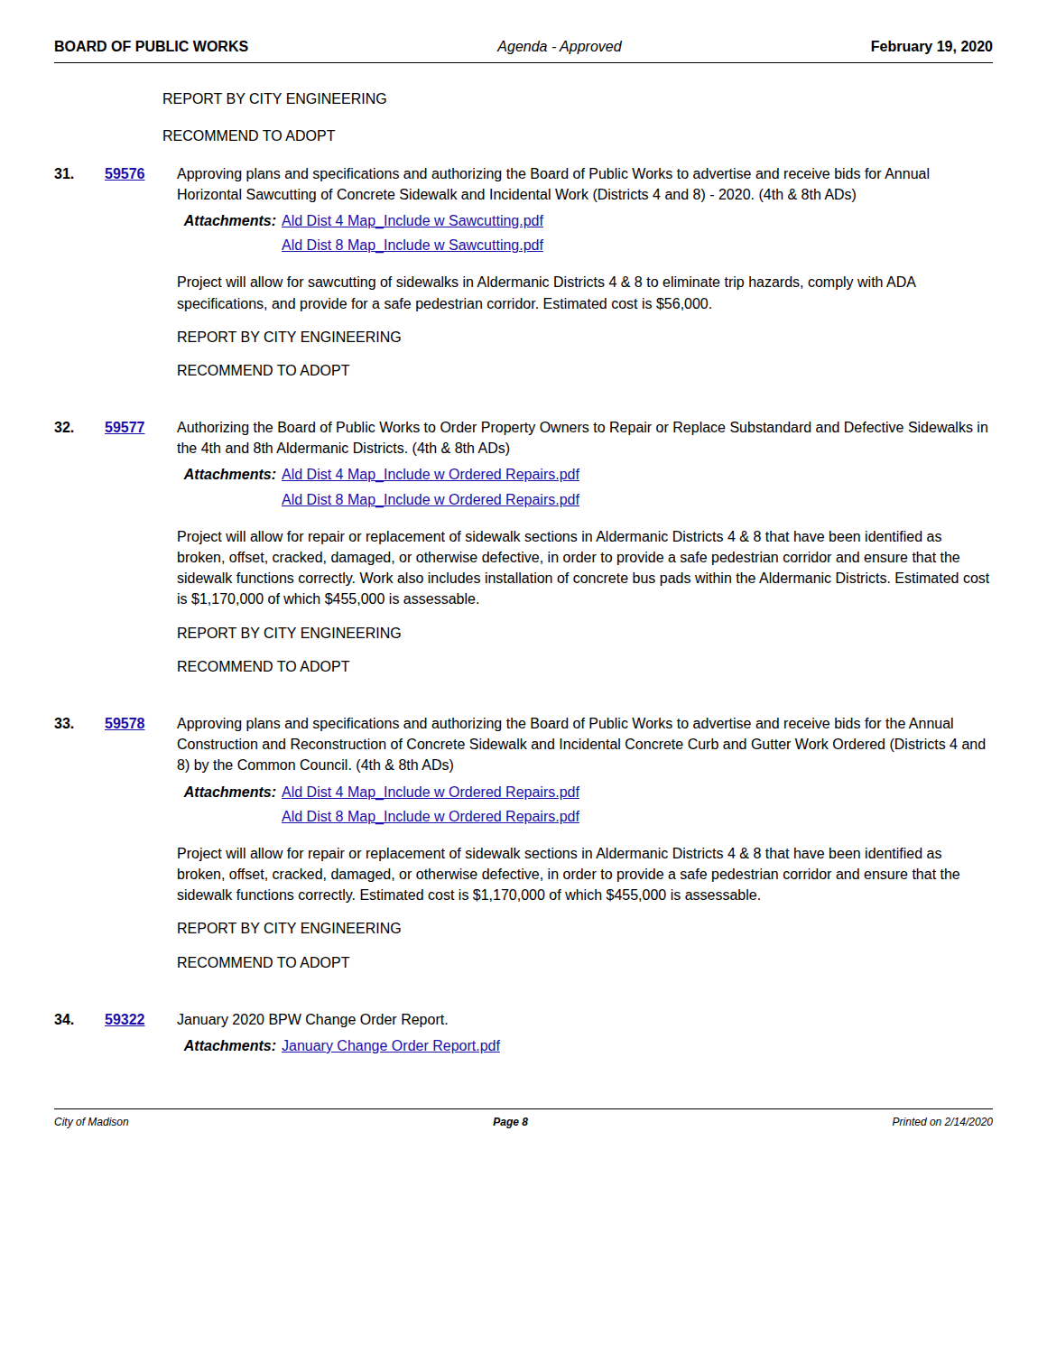BOARD OF PUBLIC WORKS
Agenda - Approved
February 19, 2020
REPORT BY CITY ENGINEERING
RECOMMEND TO ADOPT
31.
59576
Approving plans and specifications and authorizing the Board of Public Works to advertise and receive bids for Annual Horizontal Sawcutting of Concrete Sidewalk and Incidental Work (Districts 4 and 8) - 2020. (4th & 8th ADs)
Attachments:
Ald Dist 4 Map_Include w Sawcutting.pdf Ald Dist 8 Map_Include w Sawcutting.pdf
Project will allow for sawcutting of sidewalks in Aldermanic Districts 4 & 8 to eliminate trip hazards, comply with ADA specifications, and provide for a safe pedestrian corridor. Estimated cost is $56,000.
REPORT BY CITY ENGINEERING
RECOMMEND TO ADOPT
32.
59577
Authorizing the Board of Public Works to Order Property Owners to Repair or Replace Substandard and Defective Sidewalks in the 4th and 8th Aldermanic Districts. (4th & 8th ADs)
Attachments:
Ald Dist 4 Map_Include w Ordered Repairs.pdf Ald Dist 8 Map_Include w Ordered Repairs.pdf
Project will allow for repair or replacement of sidewalk sections in Aldermanic Districts 4 & 8 that have been identified as broken, offset, cracked, damaged, or otherwise defective, in order to provide a safe pedestrian corridor and ensure that the sidewalk functions correctly. Work also includes installation of concrete bus pads within the Aldermanic Districts. Estimated cost is $1,170,000 of which $455,000 is assessable.
REPORT BY CITY ENGINEERING
RECOMMEND TO ADOPT
33.
59578
Approving plans and specifications and authorizing the Board of Public Works to advertise and receive bids for the Annual Construction and Reconstruction of Concrete Sidewalk and Incidental Concrete Curb and Gutter Work Ordered (Districts 4 and 8) by the Common Council. (4th & 8th ADs)
Attachments:
Ald Dist 4 Map_Include w Ordered Repairs.pdf Ald Dist 8 Map_Include w Ordered Repairs.pdf
Project will allow for repair or replacement of sidewalk sections in Aldermanic Districts 4 & 8 that have been identified as broken, offset, cracked, damaged, or otherwise defective, in order to provide a safe pedestrian corridor and ensure that the sidewalk functions correctly. Estimated cost is $1,170,000 of which $455,000 is assessable.
REPORT BY CITY ENGINEERING
RECOMMEND TO ADOPT
34.
59322
January 2020 BPW Change Order Report.
Attachments:
January Change Order Report.pdf
City of Madison
Page 8
Printed on 2/14/2020